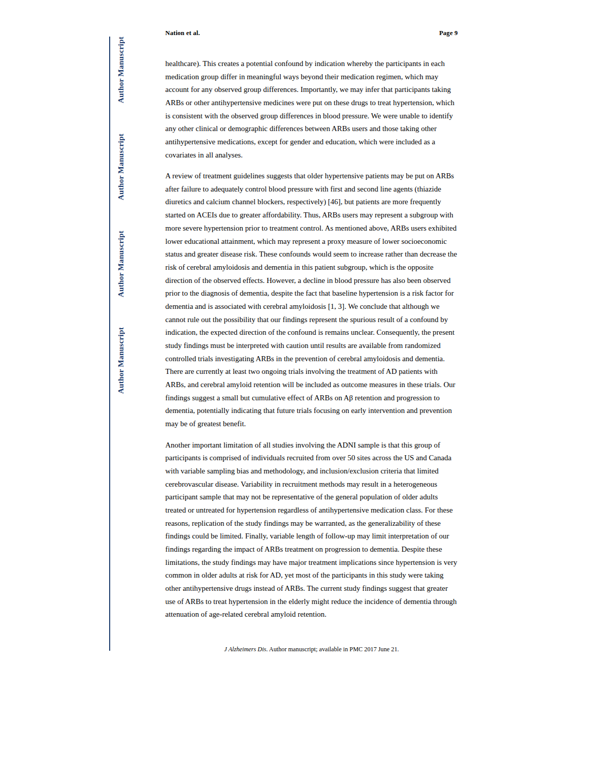Author Manuscript Author Manuscript Author Manuscript Author Manuscript
Nation et al.
Page 9
healthcare). This creates a potential confound by indication whereby the participants in each medication group differ in meaningful ways beyond their medication regimen, which may account for any observed group differences. Importantly, we may infer that participants taking ARBs or other antihypertensive medicines were put on these drugs to treat hypertension, which is consistent with the observed group differences in blood pressure. We were unable to identify any other clinical or demographic differences between ARBs users and those taking other antihypertensive medications, except for gender and education, which were included as a covariates in all analyses.
A review of treatment guidelines suggests that older hypertensive patients may be put on ARBs after failure to adequately control blood pressure with first and second line agents (thiazide diuretics and calcium channel blockers, respectively) [46], but patients are more frequently started on ACEIs due to greater affordability. Thus, ARBs users may represent a subgroup with more severe hypertension prior to treatment control. As mentioned above, ARBs users exhibited lower educational attainment, which may represent a proxy measure of lower socioeconomic status and greater disease risk. These confounds would seem to increase rather than decrease the risk of cerebral amyloidosis and dementia in this patient subgroup, which is the opposite direction of the observed effects. However, a decline in blood pressure has also been observed prior to the diagnosis of dementia, despite the fact that baseline hypertension is a risk factor for dementia and is associated with cerebral amyloidosis [1, 3]. We conclude that although we cannot rule out the possibility that our findings represent the spurious result of a confound by indication, the expected direction of the confound is remains unclear. Consequently, the present study findings must be interpreted with caution until results are available from randomized controlled trials investigating ARBs in the prevention of cerebral amyloidosis and dementia. There are currently at least two ongoing trials involving the treatment of AD patients with ARBs, and cerebral amyloid retention will be included as outcome measures in these trials. Our findings suggest a small but cumulative effect of ARBs on Aβ retention and progression to dementia, potentially indicating that future trials focusing on early intervention and prevention may be of greatest benefit.
Another important limitation of all studies involving the ADNI sample is that this group of participants is comprised of individuals recruited from over 50 sites across the US and Canada with variable sampling bias and methodology, and inclusion/exclusion criteria that limited cerebrovascular disease. Variability in recruitment methods may result in a heterogeneous participant sample that may not be representative of the general population of older adults treated or untreated for hypertension regardless of antihypertensive medication class. For these reasons, replication of the study findings may be warranted, as the generalizability of these findings could be limited. Finally, variable length of follow-up may limit interpretation of our findings regarding the impact of ARBs treatment on progression to dementia. Despite these limitations, the study findings may have major treatment implications since hypertension is very common in older adults at risk for AD, yet most of the participants in this study were taking other antihypertensive drugs instead of ARBs. The current study findings suggest that greater use of ARBs to treat hypertension in the elderly might reduce the incidence of dementia through attenuation of age-related cerebral amyloid retention.
J Alzheimers Dis. Author manuscript; available in PMC 2017 June 21.